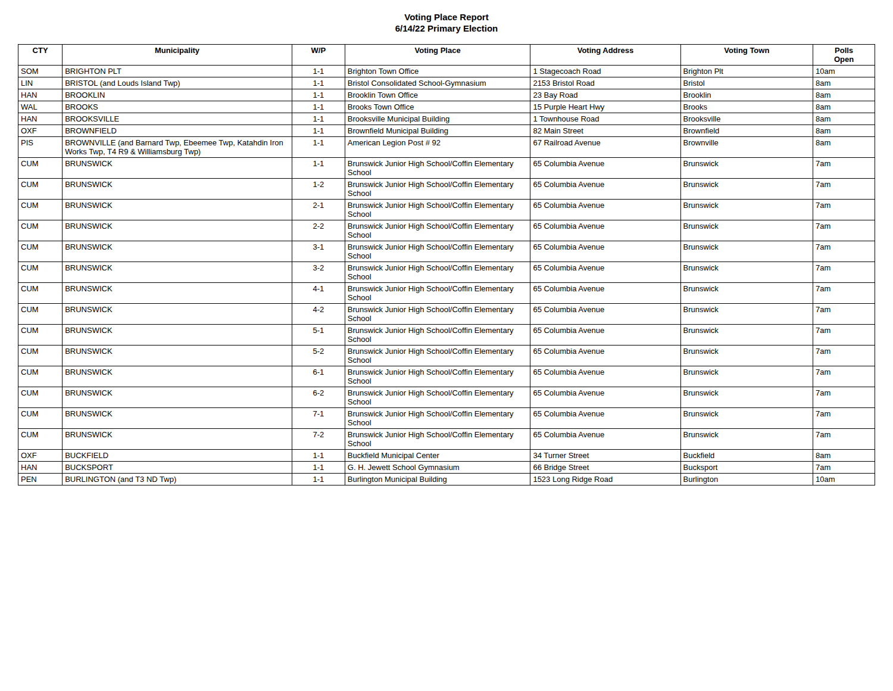Voting Place Report
6/14/22 Primary Election
| CTY | Municipality | W/P | Voting Place | Voting Address | Voting Town | Polls Open |
| --- | --- | --- | --- | --- | --- | --- |
| SOM | BRIGHTON PLT | 1-1 | Brighton Town Office | 1 Stagecoach Road | Brighton Plt | 10am |
| LIN | BRISTOL (and Louds Island Twp) | 1-1 | Bristol Consolidated School-Gymnasium | 2153 Bristol Road | Bristol | 8am |
| HAN | BROOKLIN | 1-1 | Brooklin Town Office | 23 Bay Road | Brooklin | 8am |
| WAL | BROOKS | 1-1 | Brooks Town Office | 15 Purple Heart Hwy | Brooks | 8am |
| HAN | BROOKSVILLE | 1-1 | Brooksville Municipal Building | 1 Townhouse Road | Brooksville | 8am |
| OXF | BROWNFIELD | 1-1 | Brownfield Municipal Building | 82 Main Street | Brownfield | 8am |
| PIS | BROWNVILLE (and Barnard Twp, Ebeemee Twp, Katahdin Iron Works Twp, T4 R9 & Williamsburg Twp) | 1-1 | American Legion Post # 92 | 67 Railroad Avenue | Brownville | 8am |
| CUM | BRUNSWICK | 1-1 | Brunswick Junior High School/Coffin Elementary School | 65 Columbia Avenue | Brunswick | 7am |
| CUM | BRUNSWICK | 1-2 | Brunswick Junior High School/Coffin Elementary School | 65 Columbia Avenue | Brunswick | 7am |
| CUM | BRUNSWICK | 2-1 | Brunswick Junior High School/Coffin Elementary School | 65 Columbia Avenue | Brunswick | 7am |
| CUM | BRUNSWICK | 2-2 | Brunswick Junior High School/Coffin Elementary School | 65 Columbia Avenue | Brunswick | 7am |
| CUM | BRUNSWICK | 3-1 | Brunswick Junior High School/Coffin Elementary School | 65 Columbia Avenue | Brunswick | 7am |
| CUM | BRUNSWICK | 3-2 | Brunswick Junior High School/Coffin Elementary School | 65 Columbia Avenue | Brunswick | 7am |
| CUM | BRUNSWICK | 4-1 | Brunswick Junior High School/Coffin Elementary School | 65 Columbia Avenue | Brunswick | 7am |
| CUM | BRUNSWICK | 4-2 | Brunswick Junior High School/Coffin Elementary School | 65 Columbia Avenue | Brunswick | 7am |
| CUM | BRUNSWICK | 5-1 | Brunswick Junior High School/Coffin Elementary School | 65 Columbia Avenue | Brunswick | 7am |
| CUM | BRUNSWICK | 5-2 | Brunswick Junior High School/Coffin Elementary School | 65 Columbia Avenue | Brunswick | 7am |
| CUM | BRUNSWICK | 6-1 | Brunswick Junior High School/Coffin Elementary School | 65 Columbia Avenue | Brunswick | 7am |
| CUM | BRUNSWICK | 6-2 | Brunswick Junior High School/Coffin Elementary School | 65 Columbia Avenue | Brunswick | 7am |
| CUM | BRUNSWICK | 7-1 | Brunswick Junior High School/Coffin Elementary School | 65 Columbia Avenue | Brunswick | 7am |
| CUM | BRUNSWICK | 7-2 | Brunswick Junior High School/Coffin Elementary School | 65 Columbia Avenue | Brunswick | 7am |
| OXF | BUCKFIELD | 1-1 | Buckfield Municipal Center | 34 Turner Street | Buckfield | 8am |
| HAN | BUCKSPORT | 1-1 | G. H. Jewett School Gymnasium | 66 Bridge Street | Bucksport | 7am |
| PEN | BURLINGTON (and T3 ND Twp) | 1-1 | Burlington Municipal Building | 1523 Long Ridge Road | Burlington | 10am |